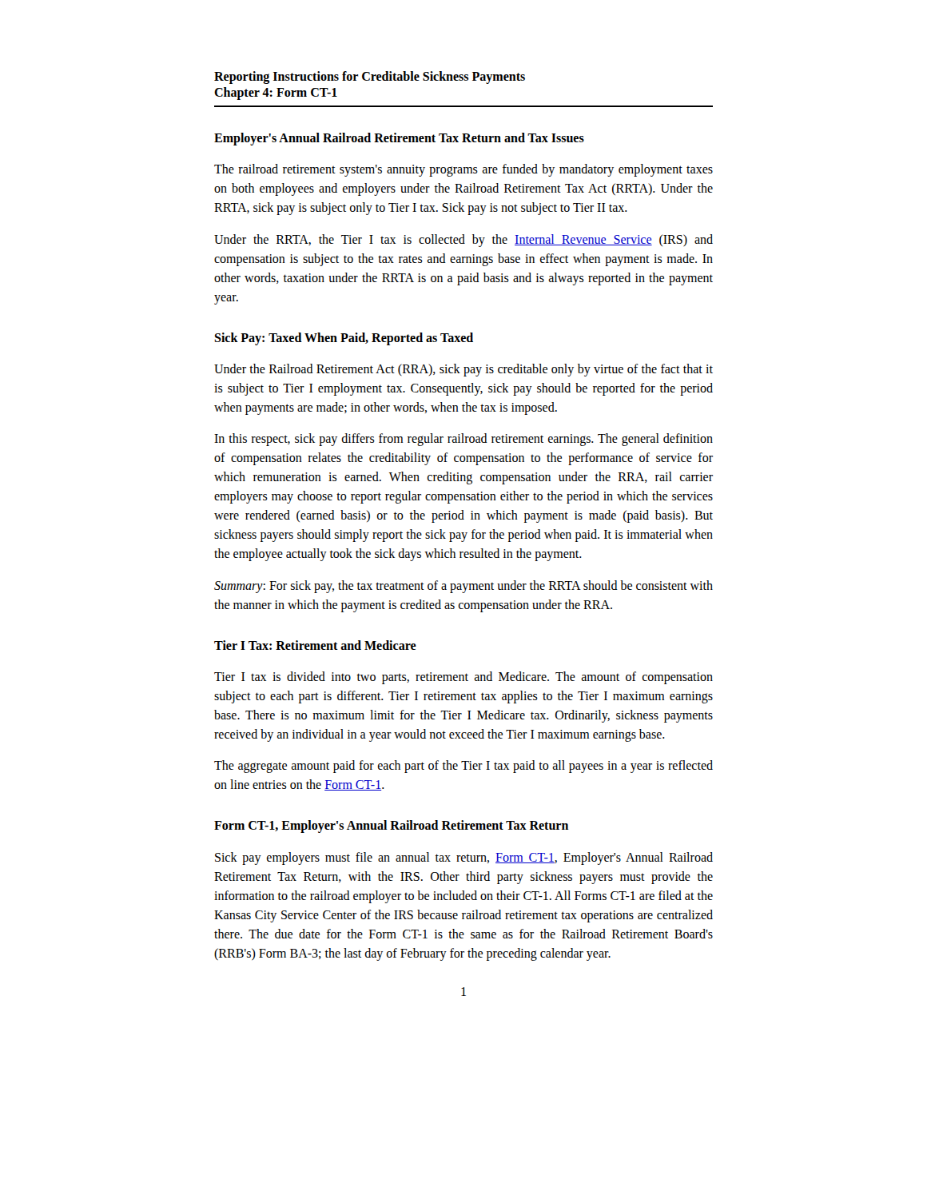Reporting Instructions for Creditable Sickness Payments
Chapter 4: Form CT-1
Employer's Annual Railroad Retirement Tax Return and Tax Issues
The railroad retirement system's annuity programs are funded by mandatory employment taxes on both employees and employers under the Railroad Retirement Tax Act (RRTA). Under the RRTA, sick pay is subject only to Tier I tax. Sick pay is not subject to Tier II tax.
Under the RRTA, the Tier I tax is collected by the Internal Revenue Service (IRS) and compensation is subject to the tax rates and earnings base in effect when payment is made. In other words, taxation under the RRTA is on a paid basis and is always reported in the payment year.
Sick Pay: Taxed When Paid, Reported as Taxed
Under the Railroad Retirement Act (RRA), sick pay is creditable only by virtue of the fact that it is subject to Tier I employment tax. Consequently, sick pay should be reported for the period when payments are made; in other words, when the tax is imposed.
In this respect, sick pay differs from regular railroad retirement earnings. The general definition of compensation relates the creditability of compensation to the performance of service for which remuneration is earned. When crediting compensation under the RRA, rail carrier employers may choose to report regular compensation either to the period in which the services were rendered (earned basis) or to the period in which payment is made (paid basis). But sickness payers should simply report the sick pay for the period when paid. It is immaterial when the employee actually took the sick days which resulted in the payment.
Summary: For sick pay, the tax treatment of a payment under the RRTA should be consistent with the manner in which the payment is credited as compensation under the RRA.
Tier I Tax: Retirement and Medicare
Tier I tax is divided into two parts, retirement and Medicare. The amount of compensation subject to each part is different. Tier I retirement tax applies to the Tier I maximum earnings base. There is no maximum limit for the Tier I Medicare tax. Ordinarily, sickness payments received by an individual in a year would not exceed the Tier I maximum earnings base.
The aggregate amount paid for each part of the Tier I tax paid to all payees in a year is reflected on line entries on the Form CT-1.
Form CT-1, Employer's Annual Railroad Retirement Tax Return
Sick pay employers must file an annual tax return, Form CT-1, Employer's Annual Railroad Retirement Tax Return, with the IRS. Other third party sickness payers must provide the information to the railroad employer to be included on their CT-1. All Forms CT-1 are filed at the Kansas City Service Center of the IRS because railroad retirement tax operations are centralized there. The due date for the Form CT-1 is the same as for the Railroad Retirement Board's (RRB's) Form BA-3; the last day of February for the preceding calendar year.
1